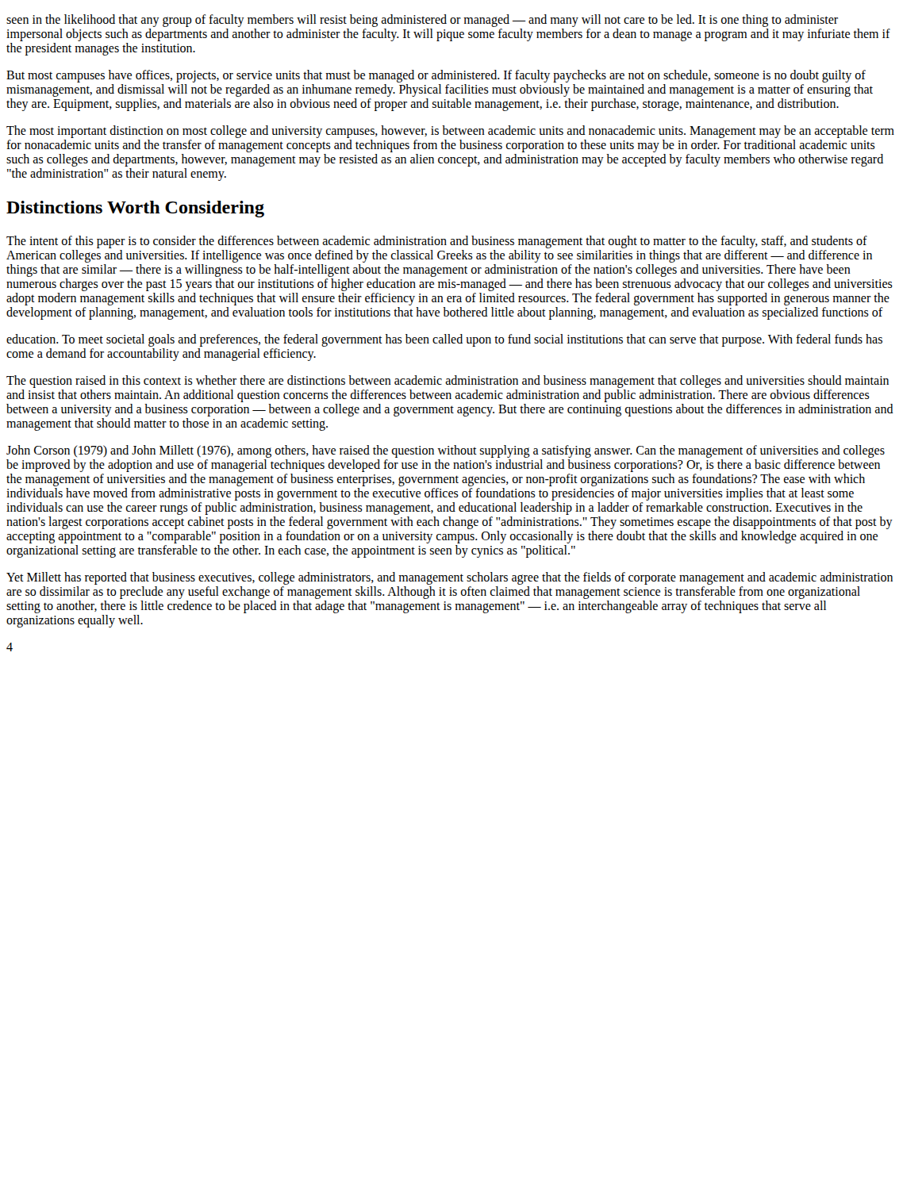seen in the likelihood that any group of faculty members will resist being administered or managed — and many will not care to be led. It is one thing to administer impersonal objects such as departments and another to administer the faculty. It will pique some faculty members for a dean to manage a program and it may infuriate them if the president manages the institution.
But most campuses have offices, projects, or service units that must be managed or administered. If faculty paychecks are not on schedule, someone is no doubt guilty of mismanagement, and dismissal will not be regarded as an inhumane remedy. Physical facilities must obviously be maintained and management is a matter of ensuring that they are. Equipment, supplies, and materials are also in obvious need of proper and suitable management, i.e. their purchase, storage, maintenance, and distribution.
The most important distinction on most college and university campuses, however, is between academic units and nonacademic units. Management may be an acceptable term for nonacademic units and the transfer of management concepts and techniques from the business corporation to these units may be in order. For traditional academic units such as colleges and departments, however, management may be resisted as an alien concept, and administration may be accepted by faculty members who otherwise regard "the administration" as their natural enemy.
Distinctions Worth Considering
The intent of this paper is to consider the differences between academic administration and business management that ought to matter to the faculty, staff, and students of American colleges and universities. If intelligence was once defined by the classical Greeks as the ability to see similarities in things that are different — and difference in things that are similar — there is a willingness to be half-intelligent about the management or administration of the nation's colleges and universities. There have been numerous charges over the past 15 years that our institutions of higher education are mis-managed — and there has been strenuous advocacy that our colleges and universities adopt modern management skills and techniques that will ensure their efficiency in an era of limited resources. The federal government has supported in generous manner the development of planning, management, and evaluation tools for institutions that have bothered little about planning, management, and evaluation as specialized functions of
education. To meet societal goals and preferences, the federal government has been called upon to fund social institutions that can serve that purpose. With federal funds has come a demand for accountability and managerial efficiency.
The question raised in this context is whether there are distinctions between academic administration and business management that colleges and universities should maintain and insist that others maintain. An additional question concerns the differences between academic administration and public administration. There are obvious differences between a university and a business corporation — between a college and a government agency. But there are continuing questions about the differences in administration and management that should matter to those in an academic setting.
John Corson (1979) and John Millett (1976), among others, have raised the question without supplying a satisfying answer. Can the management of universities and colleges be improved by the adoption and use of managerial techniques developed for use in the nation's industrial and business corporations? Or, is there a basic difference between the management of universities and the management of business enterprises, government agencies, or non-profit organizations such as foundations? The ease with which individuals have moved from administrative posts in government to the executive offices of foundations to presidencies of major universities implies that at least some individuals can use the career rungs of public administration, business management, and educational leadership in a ladder of remarkable construction. Executives in the nation's largest corporations accept cabinet posts in the federal government with each change of "administrations." They sometimes escape the disappointments of that post by accepting appointment to a "comparable" position in a foundation or on a university campus. Only occasionally is there doubt that the skills and knowledge acquired in one organizational setting are transferable to the other. In each case, the appointment is seen by cynics as "political."
Yet Millett has reported that business executives, college administrators, and management scholars agree that the fields of corporate management and academic administration are so dissimilar as to preclude any useful exchange of management skills. Although it is often claimed that management science is transferable from one organizational setting to another, there is little credence to be placed in that adage that "management is management" — i.e. an interchangeable array of techniques that serve all organizations equally well.
4